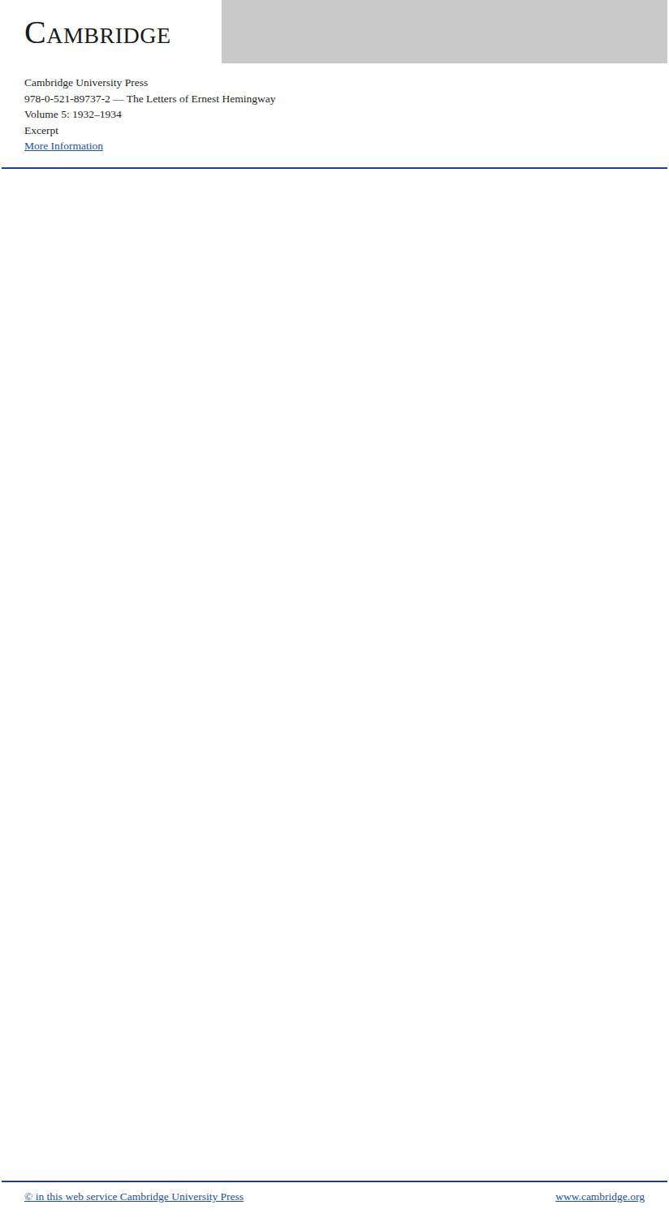CAMBRIDGE
Cambridge University Press
978-0-521-89737-2 — The Letters of Ernest Hemingway
Volume 5: 1932–1934
Excerpt
More Information
© in this web service Cambridge University Press www.cambridge.org